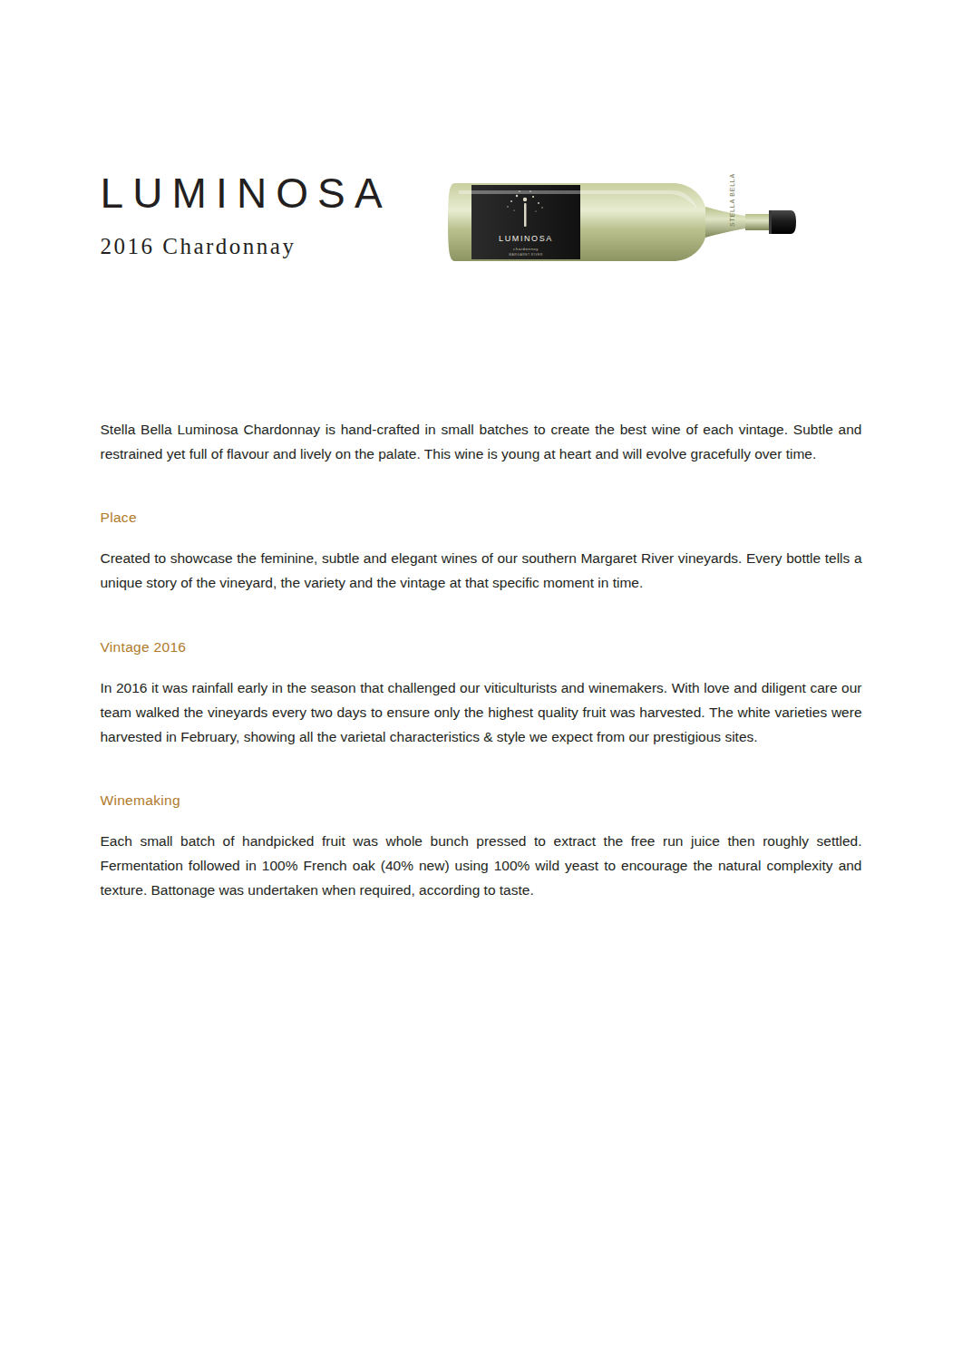LUMINOSA
2016 Chardonnay
LUMINOSA chardonnay MARGARET RIVER STELLA BELLA
Stella Bella Luminosa Chardonnay is hand-crafted in small batches to create the best wine of each vintage. Subtle and restrained yet full of flavour and lively on the palate. This wine is young at heart and will evolve gracefully over time.
Place
Created to showcase the feminine, subtle and elegant wines of our southern Margaret River vineyards. Every bottle tells a unique story of the vineyard, the variety and the vintage at that specific moment in time.
Vintage 2016
In 2016 it was rainfall early in the season that challenged our viticulturists and winemakers. With love and diligent care our team walked the vineyards every two days to ensure only the highest quality fruit was harvested. The white varieties were harvested in February, showing all the varietal characteristics & style we expect from our prestigious sites.
Winemaking
Each small batch of handpicked fruit was whole bunch pressed to extract the free run juice then roughly settled. Fermentation followed in 100% French oak (40% new) using 100% wild yeast to encourage the natural complexity and texture. Battonage was undertaken when required, according to taste.